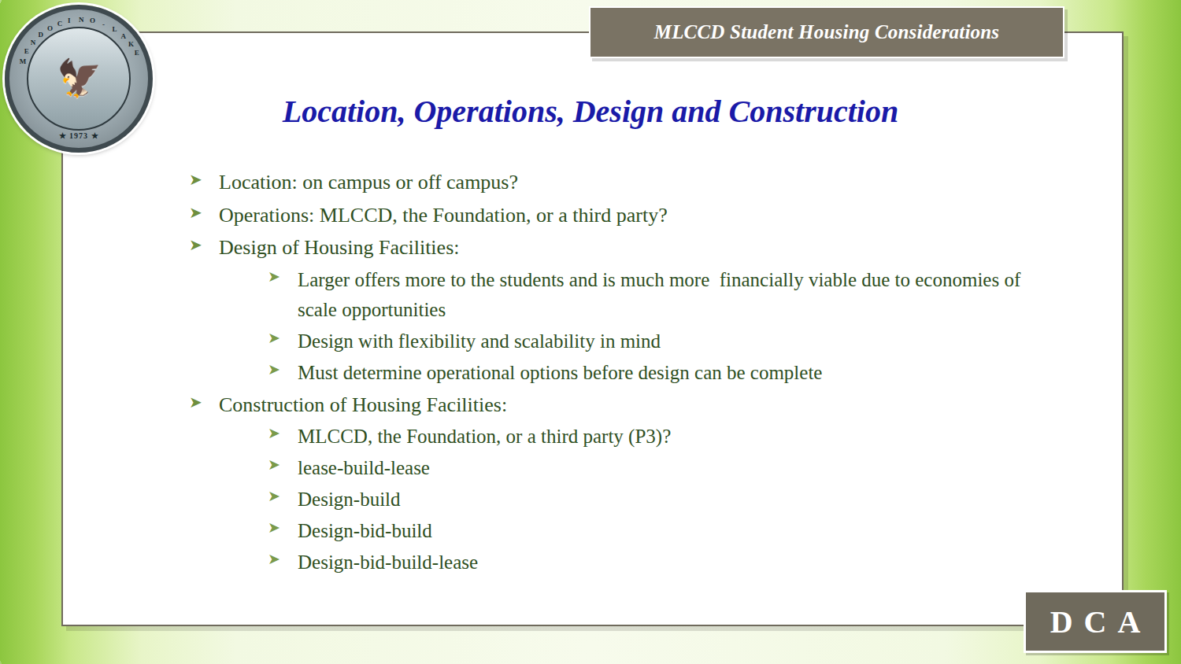MLCCD Student Housing Considerations
🦅
M E N D O C I N O - L A K E
★ 1973 ★
Location, Operations, Design and Construction
Location: on campus or off campus?
Operations: MLCCD, the Foundation, or a third party?
Design of Housing Facilities:
Larger offers more to the students and is much more financially viable due to economies of scale opportunities
Design with flexibility and scalability in mind
Must determine operational options before design can be complete
Construction of Housing Facilities:
MLCCD, the Foundation, or a third party (P3)?
lease-build-lease
Design-build
Design-bid-build
Design-bid-build-lease
DCA